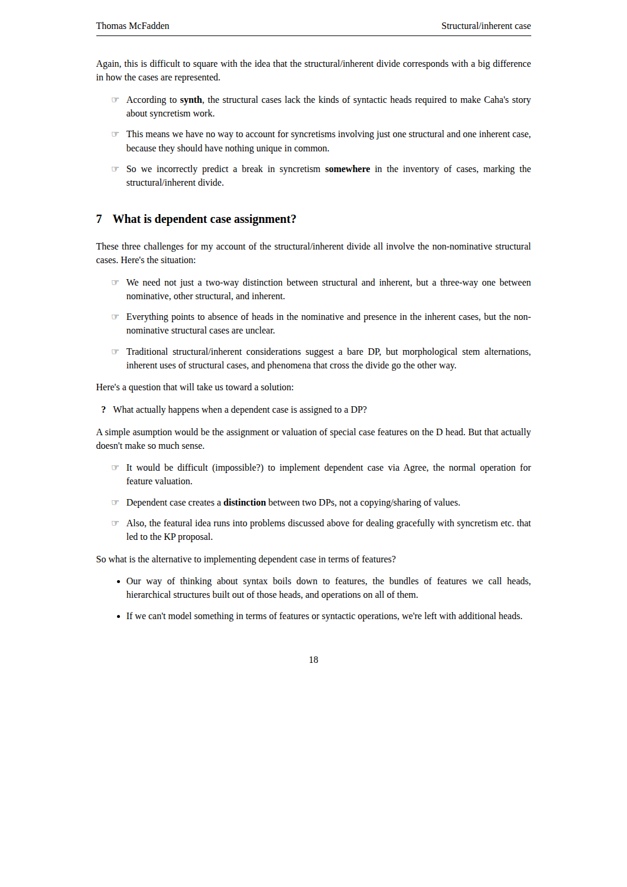Thomas McFadden Structural/inherent case
Again, this is difficult to square with the idea that the structural/inherent divide corresponds with a big difference in how the cases are represented.
According to synth, the structural cases lack the kinds of syntactic heads required to make Caha's story about syncretism work.
This means we have no way to account for syncretisms involving just one structural and one inherent case, because they should have nothing unique in common.
So we incorrectly predict a break in syncretism somewhere in the inventory of cases, marking the structural/inherent divide.
7 What is dependent case assignment?
These three challenges for my account of the structural/inherent divide all involve the non-nominative structural cases. Here's the situation:
We need not just a two-way distinction between structural and inherent, but a three-way one between nominative, other structural, and inherent.
Everything points to absence of heads in the nominative and presence in the inherent cases, but the non-nominative structural cases are unclear.
Traditional structural/inherent considerations suggest a bare DP, but morphological stem alternations, inherent uses of structural cases, and phenomena that cross the divide go the other way.
Here's a question that will take us toward a solution:
?What actually happens when a dependent case is assigned to a DP?
A simple asumption would be the assignment or valuation of special case features on the D head. But that actually doesn't make so much sense.
It would be difficult (impossible?) to implement dependent case via Agree, the normal operation for feature valuation.
Dependent case creates a distinction between two DPs, not a copying/sharing of values.
Also, the featural idea runs into problems discussed above for dealing gracefully with syncretism etc. that led to the KP proposal.
So what is the alternative to implementing dependent case in terms of features?
Our way of thinking about syntax boils down to features, the bundles of features we call heads, hierarchical structures built out of those heads, and operations on all of them.
If we can't model something in terms of features or syntactic operations, we're left with additional heads.
18